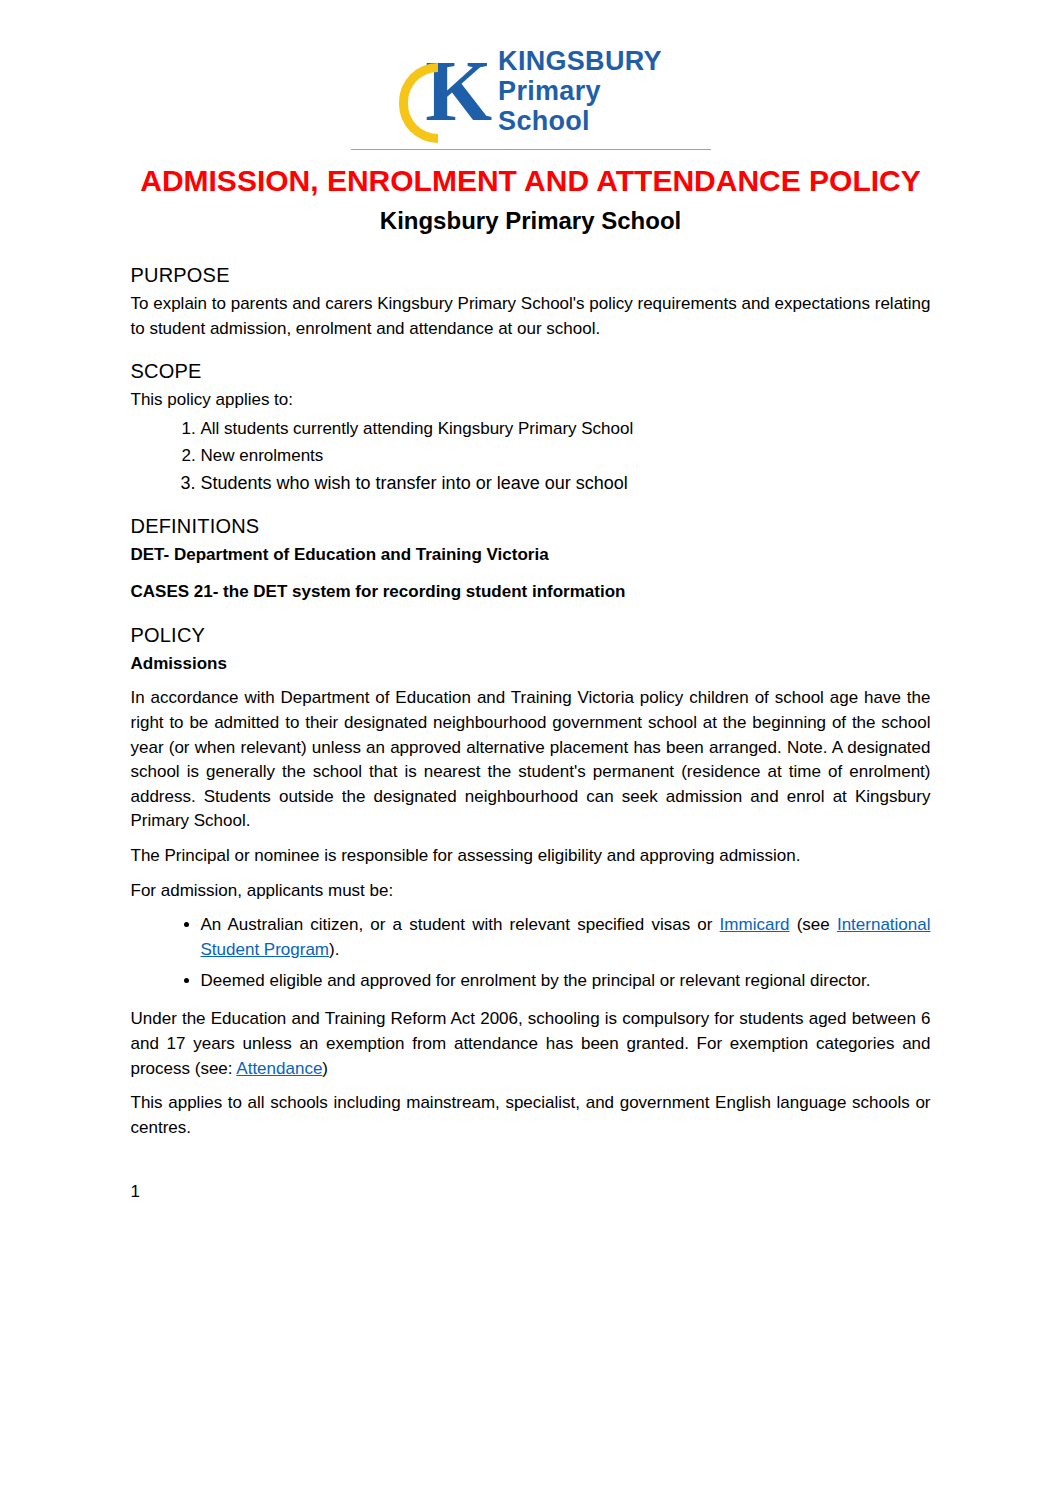K
KINGSBURY
Primary
School
ADMISSION, ENROLMENT AND ATTENDANCE POLICY
Kingsbury Primary School
PURPOSE
To explain to parents and carers Kingsbury Primary School's policy requirements and expectations relating to student admission, enrolment and attendance at our school.
SCOPE
This policy applies to:
All students currently attending Kingsbury Primary School
New enrolments
Students who wish to transfer into or leave our school
DEFINITIONS
DET- Department of Education and Training Victoria
CASES 21- the DET system for recording student information
POLICY
Admissions
In accordance with Department of Education and Training Victoria policy children of school age have the right to be admitted to their designated neighbourhood government school at the beginning of the school year (or when relevant) unless an approved alternative placement has been arranged. Note. A designated school is generally the school that is nearest the student's permanent (residence at time of enrolment) address. Students outside the designated neighbourhood can seek admission and enrol at Kingsbury Primary School.
The Principal or nominee is responsible for assessing eligibility and approving admission.
For admission, applicants must be:
An Australian citizen, or a student with relevant specified visas or Immicard (see International Student Program).
Deemed eligible and approved for enrolment by the principal or relevant regional director.
Under the Education and Training Reform Act 2006, schooling is compulsory for students aged between 6 and 17 years unless an exemption from attendance has been granted. For exemption categories and process (see: Attendance)
This applies to all schools including mainstream, specialist, and government English language schools or centres.
1